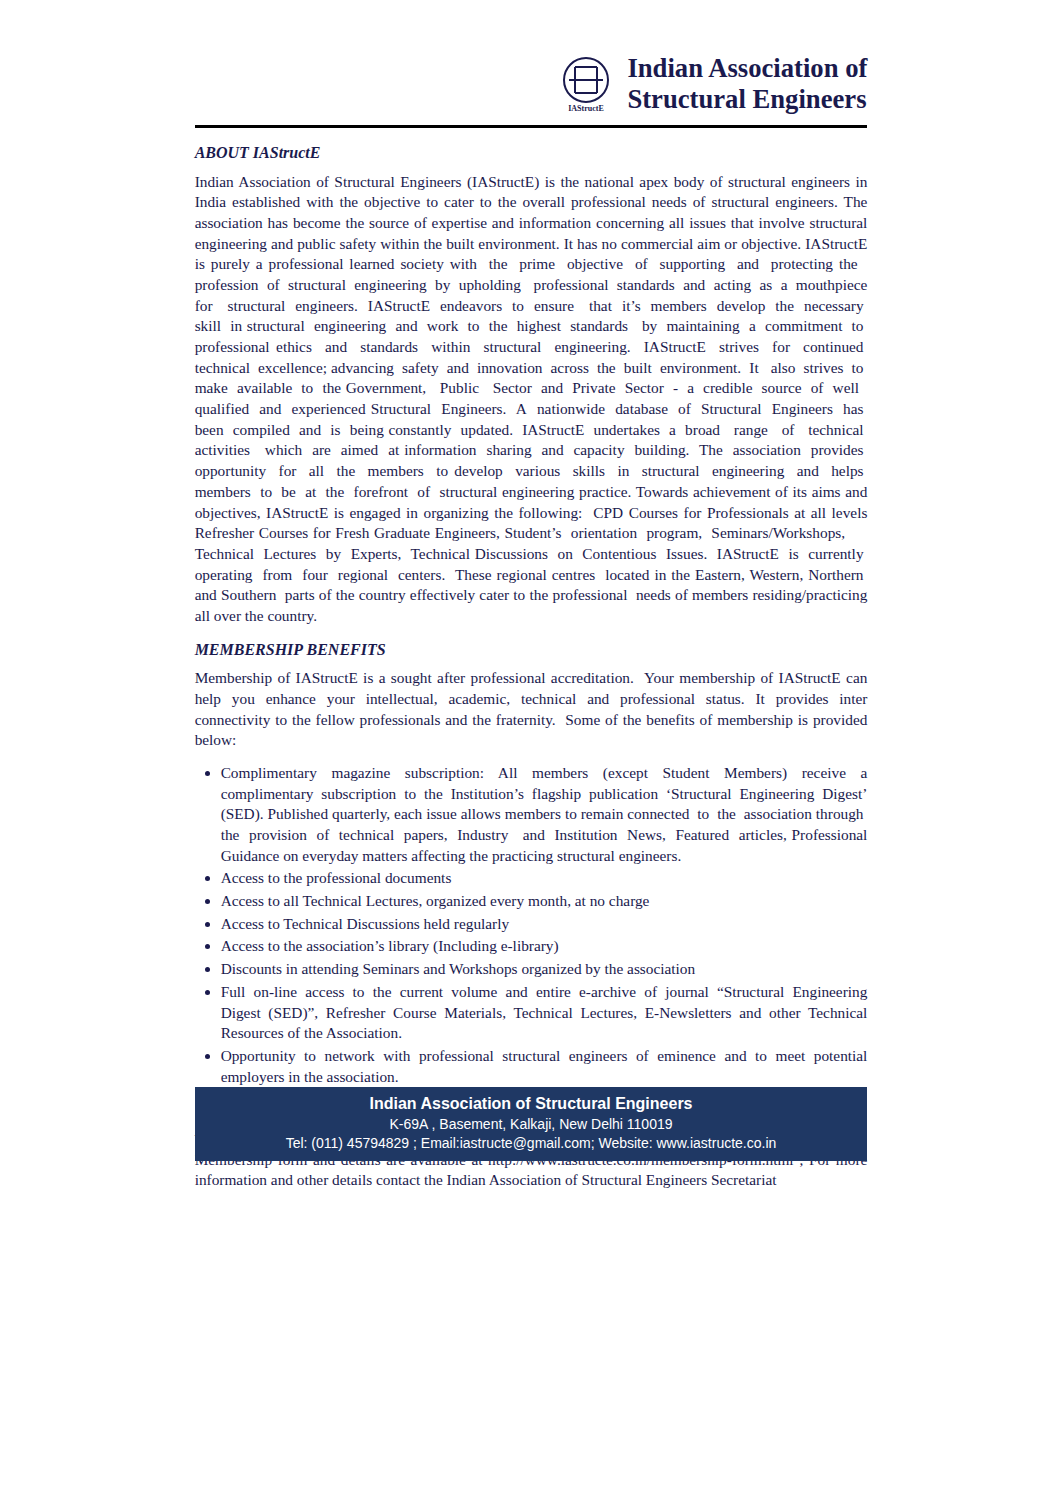IAStructE
Indian Association of
Structural Engineers
ABOUT IAStructE
Indian Association of Structural Engineers (IAStructE) is the national apex body of structural engineers in India established with the objective to cater to the overall professional needs of structural engineers. The association has become the source of expertise and information concerning all issues that involve structural engineering and public safety within the built environment. It has no commercial aim or objective. IAStructE is purely a professional learned society with the prime objective of supporting and protecting the profession of structural engineering by upholding professional standards and acting as a mouthpiece for structural engineers. IAStructE endeavors to ensure that it’s members develop the necessary skill in structural engineering and work to the highest standards by maintaining a commitment to professional ethics and standards within structural engineering. IAStructE strives for continued technical excellence; advancing safety and innovation across the built environment. It also strives to make available to the Government, Public Sector and Private Sector - a credible source of well qualified and experienced Structural Engineers. A nationwide database of Structural Engineers has been compiled and is being constantly updated. IAStructE undertakes a broad range of technical activities which are aimed at information sharing and capacity building. The association provides opportunity for all the members to develop various skills in structural engineering and helps members to be at the forefront of structural engineering practice. Towards achievement of its aims and objectives, IAStructE is engaged in organizing the following: CPD Courses for Professionals at all levels Refresher Courses for Fresh Graduate Engineers, Student’s orientation program, Seminars/Workshops, Technical Lectures by Experts, Technical Discussions on Contentious Issues. IAStructE is currently operating from four regional centers. These regional centres located in the Eastern, Western, Northern and Southern parts of the country effectively cater to the professional needs of members residing/practicing all over the country.
MEMBERSHIP BENEFITS
Membership of IAStructE is a sought after professional accreditation. Your membership of IAStructE can help you enhance your intellectual, academic, technical and professional status. It provides inter connectivity to the fellow professionals and the fraternity. Some of the benefits of membership is provided below:
Complimentary magazine subscription: All members (except Student Members) receive a complimentary subscription to the Institution’s flagship publication ‘Structural Engineering Digest’ (SED). Published quarterly, each issue allows members to remain connected to the association through the provision of technical papers, Industry and Institution News, Featured articles, Professional Guidance on everyday matters affecting the practicing structural engineers.
Access to the professional documents
Access to all Technical Lectures, organized every month, at no charge
Access to Technical Discussions held regularly
Access to the association’s library (Including e-library)
Discounts in attending Seminars and Workshops organized by the association
Full on-line access to the current volume and entire e-archive of journal “Structural Engineering Digest (SED)”, Refresher Course Materials, Technical Lectures, E-Newsletters and other Technical Resources of the Association.
Opportunity to network with professional structural engineers of eminence and to meet potential employers in the association.
Opportunities for professional development
HOW TO BECOME A MEMBER?
Membership form and details are available at http://www.iastructe.co.in/membership-form.html ; For more information and other details contact the Indian Association of Structural Engineers Secretariat
Indian Association of Structural Engineers
K-69A , Basement, Kalkaji, New Delhi 110019
Tel: (011) 45794829 ; Email:iastructe@gmail.com; Website: www.iastructe.co.in